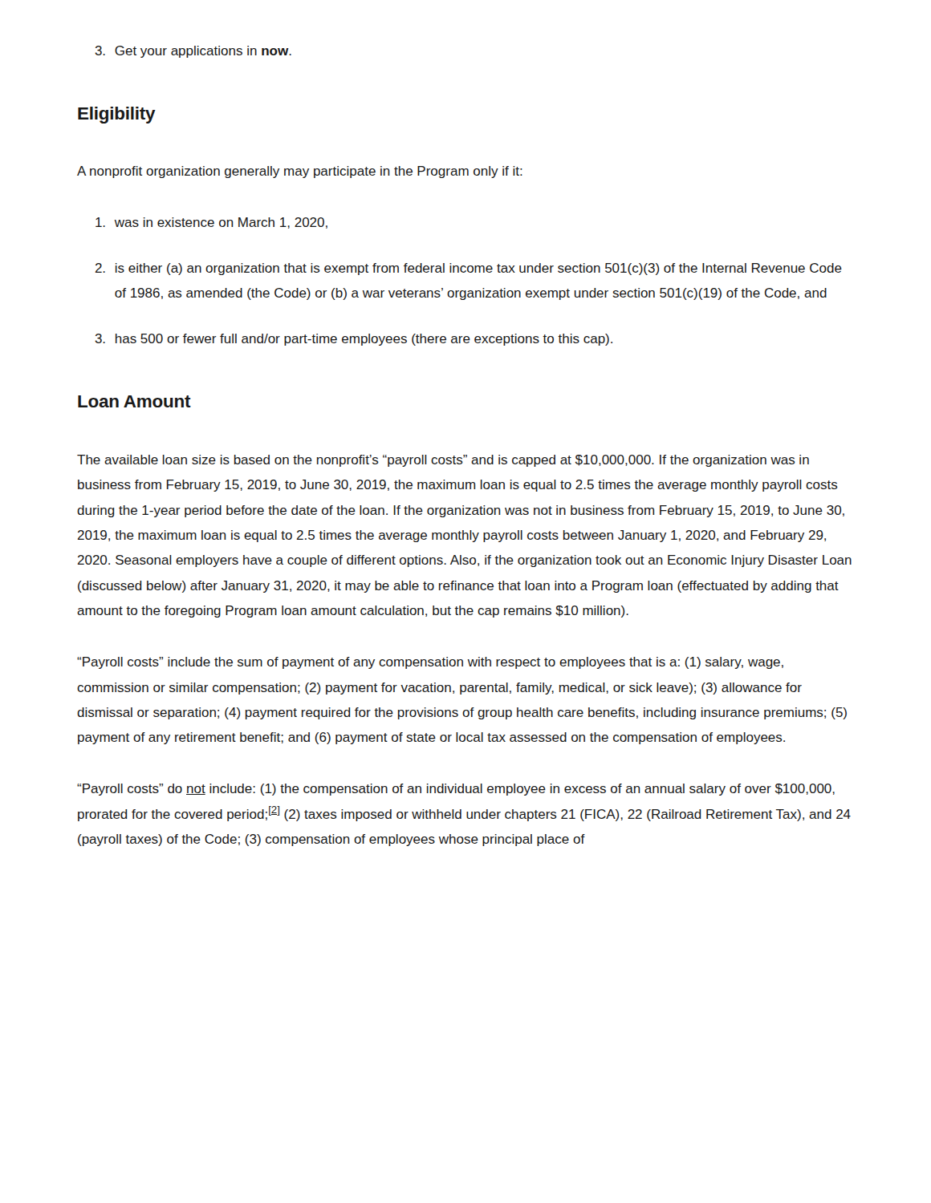Get your applications in now.
Eligibility
A nonprofit organization generally may participate in the Program only if it:
was in existence on March 1, 2020,
is either (a) an organization that is exempt from federal income tax under section 501(c)(3) of the Internal Revenue Code of 1986, as amended (the Code) or (b) a war veterans’ organization exempt under section 501(c)(19) of the Code, and
has 500 or fewer full and/or part-time employees (there are exceptions to this cap).
Loan Amount
The available loan size is based on the nonprofit’s “payroll costs” and is capped at $10,000,000. If the organization was in business from February 15, 2019, to June 30, 2019, the maximum loan is equal to 2.5 times the average monthly payroll costs during the 1-year period before the date of the loan. If the organization was not in business from February 15, 2019, to June 30, 2019, the maximum loan is equal to 2.5 times the average monthly payroll costs between January 1, 2020, and February 29, 2020. Seasonal employers have a couple of different options. Also, if the organization took out an Economic Injury Disaster Loan (discussed below) after January 31, 2020, it may be able to refinance that loan into a Program loan (effectuated by adding that amount to the foregoing Program loan amount calculation, but the cap remains $10 million).
“Payroll costs” include the sum of payment of any compensation with respect to employees that is a: (1) salary, wage, commission or similar compensation; (2) payment for vacation, parental, family, medical, or sick leave); (3) allowance for dismissal or separation; (4) payment required for the provisions of group health care benefits, including insurance premiums; (5) payment of any retirement benefit; and (6) payment of state or local tax assessed on the compensation of employees.
“Payroll costs” do not include: (1) the compensation of an individual employee in excess of an annual salary of over $100,000, prorated for the covered period;[2] (2) taxes imposed or withheld under chapters 21 (FICA), 22 (Railroad Retirement Tax), and 24 (payroll taxes) of the Code; (3) compensation of employees whose principal place of